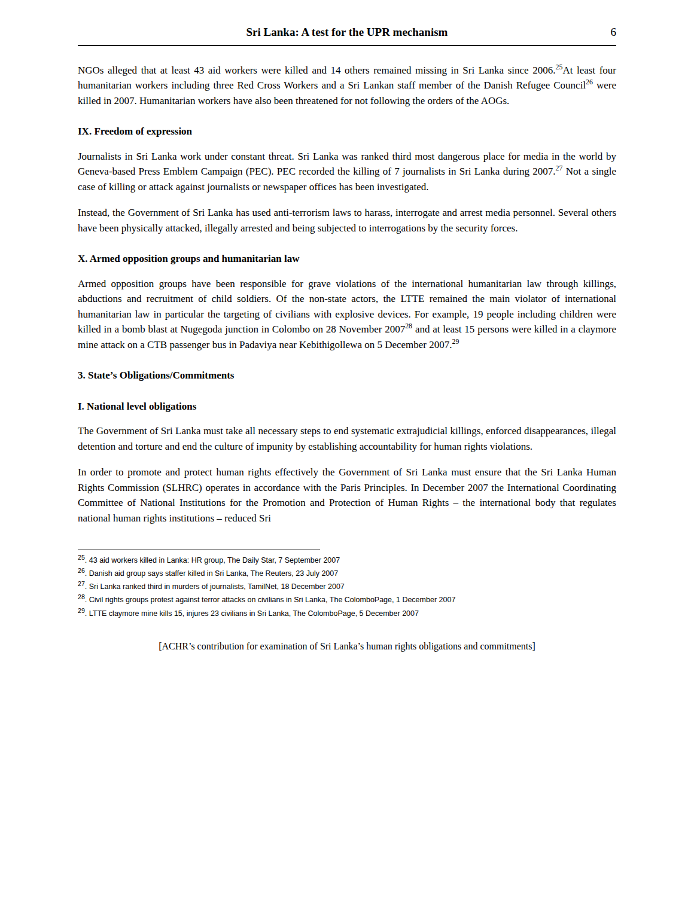Sri Lanka: A test for the UPR mechanism 6
NGOs alleged that at least 43 aid workers were killed and 14 others remained missing in Sri Lanka since 2006.25At least four humanitarian workers including three Red Cross Workers and a Sri Lankan staff member of the Danish Refugee Council26 were killed in 2007. Humanitarian workers have also been threatened for not following the orders of the AOGs.
IX. Freedom of expression
Journalists in Sri Lanka work under constant threat. Sri Lanka was ranked third most dangerous place for media in the world by Geneva-based Press Emblem Campaign (PEC). PEC recorded the killing of 7 journalists in Sri Lanka during 2007.27 Not a single case of killing or attack against journalists or newspaper offices has been investigated.
Instead, the Government of Sri Lanka has used anti-terrorism laws to harass, interrogate and arrest media personnel. Several others have been physically attacked, illegally arrested and being subjected to interrogations by the security forces.
X. Armed opposition groups and humanitarian law
Armed opposition groups have been responsible for grave violations of the international humanitarian law through killings, abductions and recruitment of child soldiers. Of the non-state actors, the LTTE remained the main violator of international humanitarian law in particular the targeting of civilians with explosive devices. For example, 19 people including children were killed in a bomb blast at Nugegoda junction in Colombo on 28 November 200728 and at least 15 persons were killed in a claymore mine attack on a CTB passenger bus in Padaviya near Kebithigollewa on 5 December 2007.29
3. State’s Obligations/Commitments
I. National level obligations
The Government of Sri Lanka must take all necessary steps to end systematic extrajudicial killings, enforced disappearances, illegal detention and torture and end the culture of impunity by establishing accountability for human rights violations.
In order to promote and protect human rights effectively the Government of Sri Lanka must ensure that the Sri Lanka Human Rights Commission (SLHRC) operates in accordance with the Paris Principles. In December 2007 the International Coordinating Committee of National Institutions for the Promotion and Protection of Human Rights – the international body that regulates national human rights institutions – reduced Sri
25. 43 aid workers killed in Lanka: HR group, The Daily Star, 7 September 2007
26. Danish aid group says staffer killed in Sri Lanka, The Reuters, 23 July 2007
27. Sri Lanka ranked third in murders of journalists, TamilNet, 18 December 2007
28. Civil rights groups protest against terror attacks on civilians in Sri Lanka, The ColomboPage, 1 December 2007
29. LTTE claymore mine kills 15, injures 23 civilians in Sri Lanka, The ColomboPage, 5 December 2007
[ACHR’s contribution for examination of Sri Lanka’s human rights obligations and commitments]